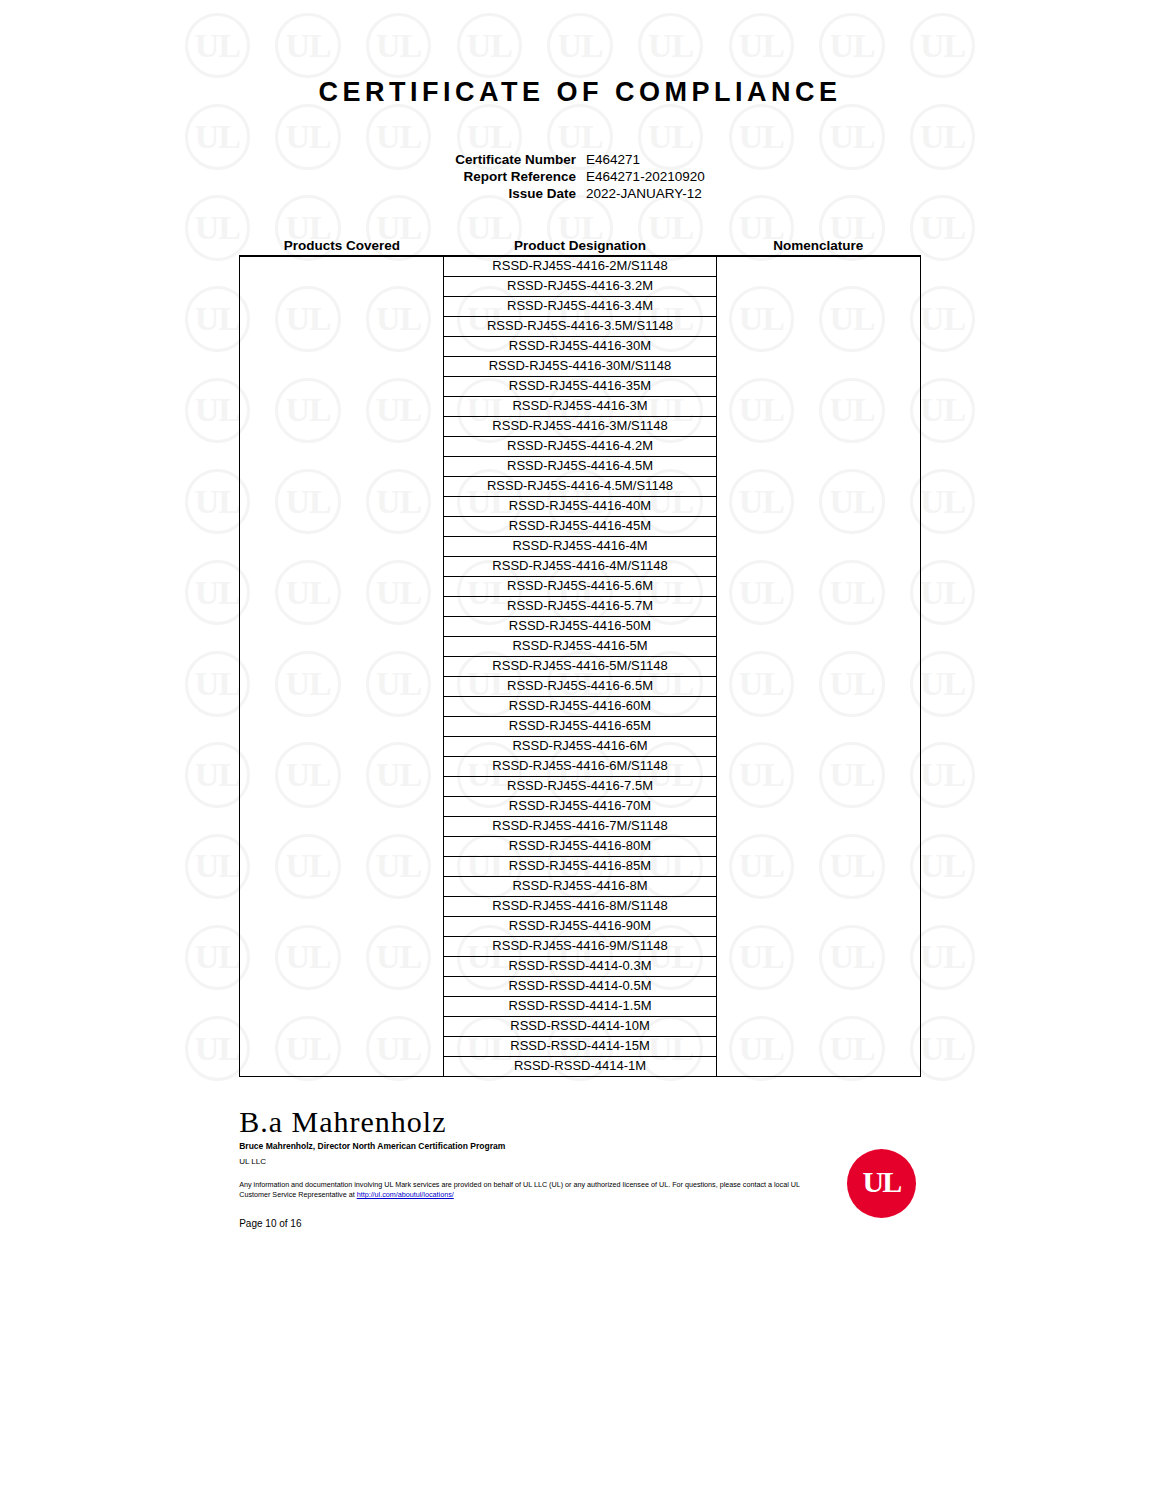UL
UL
UL
UL
UL
UL
UL
UL
UL
UL
UL
UL
UL
UL
UL
UL
UL
UL
UL
UL
UL
UL
UL
UL
UL
UL
UL
UL
UL
UL
UL
UL
UL
UL
UL
UL
UL
UL
UL
UL
UL
UL
UL
UL
UL
UL
UL
UL
UL
UL
UL
UL
UL
UL
UL
UL
UL
UL
UL
UL
UL
UL
UL
UL
UL
UL
UL
UL
UL
UL
UL
UL
UL
UL
UL
UL
UL
UL
UL
UL
UL
UL
UL
UL
UL
UL
UL
UL
UL
UL
UL
UL
UL
UL
UL
UL
UL
UL
UL
UL
UL
UL
UL
UL
UL
UL
UL
UL
CERTIFICATE OF COMPLIANCE
| Certificate Number | E464271 |
| Report Reference | E464271-20210920 |
| Issue Date | 2022-JANUARY-12 |
| Products Covered | Product Designation | Nomenclature |
| --- | --- | --- |
| | RSSD-RJ45S-4416-2M/S1148 | |
| | RSSD-RJ45S-4416-3.2M | |
| | RSSD-RJ45S-4416-3.4M | |
| | RSSD-RJ45S-4416-3.5M/S1148 | |
| | RSSD-RJ45S-4416-30M | |
| | RSSD-RJ45S-4416-30M/S1148 | |
| | RSSD-RJ45S-4416-35M | |
| | RSSD-RJ45S-4416-3M | |
| | RSSD-RJ45S-4416-3M/S1148 | |
| | RSSD-RJ45S-4416-4.2M | |
| | RSSD-RJ45S-4416-4.5M | |
| | RSSD-RJ45S-4416-4.5M/S1148 | |
| | RSSD-RJ45S-4416-40M | |
| | RSSD-RJ45S-4416-45M | |
| | RSSD-RJ45S-4416-4M | |
| | RSSD-RJ45S-4416-4M/S1148 | |
| | RSSD-RJ45S-4416-5.6M | |
| | RSSD-RJ45S-4416-5.7M | |
| | RSSD-RJ45S-4416-50M | |
| | RSSD-RJ45S-4416-5M | |
| | RSSD-RJ45S-4416-5M/S1148 | |
| | RSSD-RJ45S-4416-6.5M | |
| | RSSD-RJ45S-4416-60M | |
| | RSSD-RJ45S-4416-65M | |
| | RSSD-RJ45S-4416-6M | |
| | RSSD-RJ45S-4416-6M/S1148 | |
| | RSSD-RJ45S-4416-7.5M | |
| | RSSD-RJ45S-4416-70M | |
| | RSSD-RJ45S-4416-7M/S1148 | |
| | RSSD-RJ45S-4416-80M | |
| | RSSD-RJ45S-4416-85M | |
| | RSSD-RJ45S-4416-8M | |
| | RSSD-RJ45S-4416-8M/S1148 | |
| | RSSD-RJ45S-4416-90M | |
| | RSSD-RJ45S-4416-9M/S1148 | |
| | RSSD-RSSD-4414-0.3M | |
| | RSSD-RSSD-4414-0.5M | |
| | RSSD-RSSD-4414-1.5M | |
| | RSSD-RSSD-4414-10M | |
| | RSSD-RSSD-4414-15M | |
| | RSSD-RSSD-4414-1M | |
B.a Mahrenholz
Bruce Mahrenholz, Director North American Certification Program
UL LLC
Any information and documentation involving UL Mark services are provided on behalf of UL LLC (UL) or any authorized licensee of UL. For questions, please contact a local UL Customer Service Representative at http://ul.com/aboutul/locations/
Page 10 of 16
UL